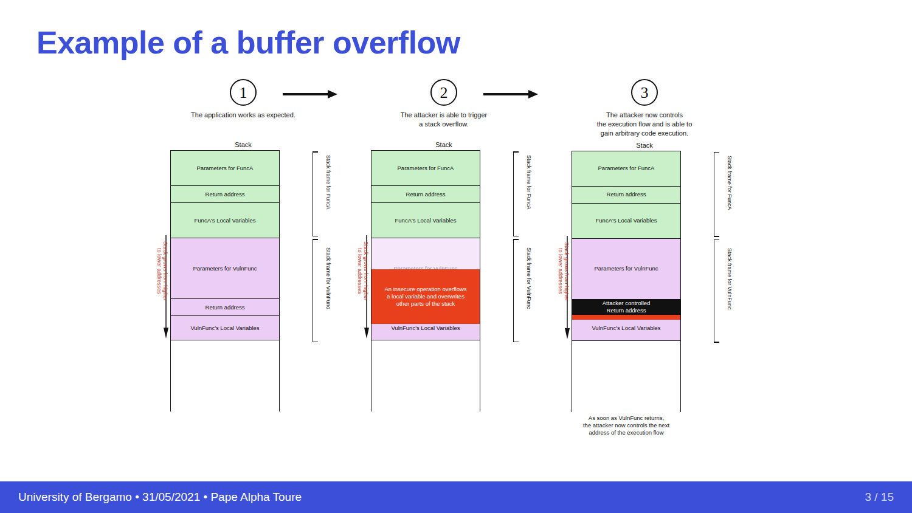Example of a buffer overflow
1
The application works as expected.
Stack
Stack grows from higher
to lower addresses
Parameters for FuncA
Return address
FuncA's Local Variables
Parameters for VulnFunc
Return address
VulnFunc's Local Variables
Stack frame for FuncA
Stack frame for VulnFunc
2
The attacker is able to trigger
a stack overflow.
Stack
Stack grows from higher
to lower addresses
Parameters for FuncA
Return address
FuncA's Local Variables
Parameters for VulnFunc
Return address
VulnFunc's Local Variables
An insecure operation overflows
a local variable and overwrites
other parts of the stack
Stack frame for FuncA
Stack frame for VulnFunc
3
The attacker now controls
the execution flow and is able to
gain arbitrary code execution.
Stack
Stack grows from higher
to lower addresses
Parameters for FuncA
Return address
FuncA's Local Variables
Parameters for VulnFunc
VulnFunc's Local Variables
Attacker controlled
Return address
Stack frame for FuncA
Stack frame for VulnFunc
As soon as VulnFunc returns,
the attacker now controls the next
address of the execution flow
University of Bergamo • 31/05/2021 • Pape Alpha Toure
3 / 15